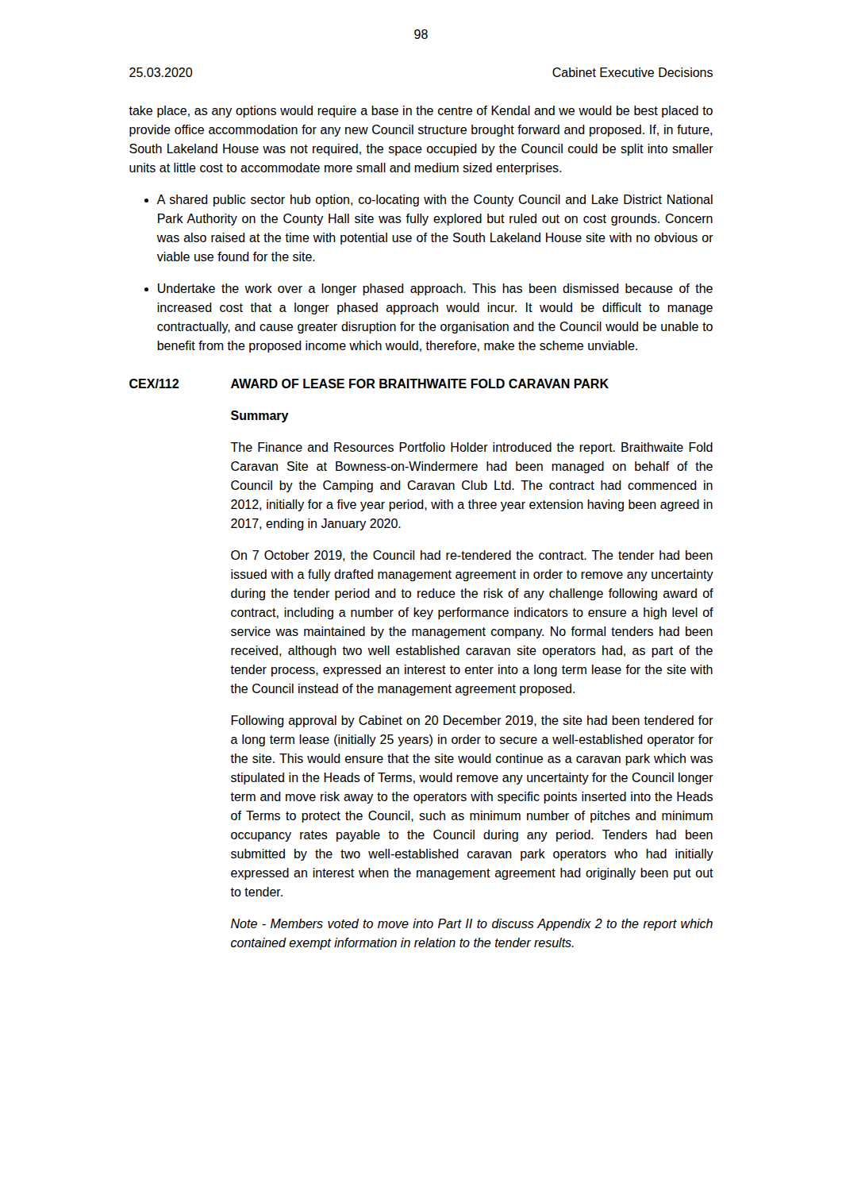98
25.03.2020
Cabinet Executive Decisions
take place, as any options would require a base in the centre of Kendal and we would be best placed to provide office accommodation for any new Council structure brought forward and proposed. If, in future, South Lakeland House was not required, the space occupied by the Council could be split into smaller units at little cost to accommodate more small and medium sized enterprises.
A shared public sector hub option, co-locating with the County Council and Lake District National Park Authority on the County Hall site was fully explored but ruled out on cost grounds. Concern was also raised at the time with potential use of the South Lakeland House site with no obvious or viable use found for the site.
Undertake the work over a longer phased approach. This has been dismissed because of the increased cost that a longer phased approach would incur. It would be difficult to manage contractually, and cause greater disruption for the organisation and the Council would be unable to benefit from the proposed income which would, therefore, make the scheme unviable.
CEX/112
AWARD OF LEASE FOR BRAITHWAITE FOLD CARAVAN PARK
Summary
The Finance and Resources Portfolio Holder introduced the report. Braithwaite Fold Caravan Site at Bowness-on-Windermere had been managed on behalf of the Council by the Camping and Caravan Club Ltd. The contract had commenced in 2012, initially for a five year period, with a three year extension having been agreed in 2017, ending in January 2020.
On 7 October 2019, the Council had re-tendered the contract. The tender had been issued with a fully drafted management agreement in order to remove any uncertainty during the tender period and to reduce the risk of any challenge following award of contract, including a number of key performance indicators to ensure a high level of service was maintained by the management company. No formal tenders had been received, although two well established caravan site operators had, as part of the tender process, expressed an interest to enter into a long term lease for the site with the Council instead of the management agreement proposed.
Following approval by Cabinet on 20 December 2019, the site had been tendered for a long term lease (initially 25 years) in order to secure a well-established operator for the site. This would ensure that the site would continue as a caravan park which was stipulated in the Heads of Terms, would remove any uncertainty for the Council longer term and move risk away to the operators with specific points inserted into the Heads of Terms to protect the Council, such as minimum number of pitches and minimum occupancy rates payable to the Council during any period. Tenders had been submitted by the two well-established caravan park operators who had initially expressed an interest when the management agreement had originally been put out to tender.
Note - Members voted to move into Part II to discuss Appendix 2 to the report which contained exempt information in relation to the tender results.